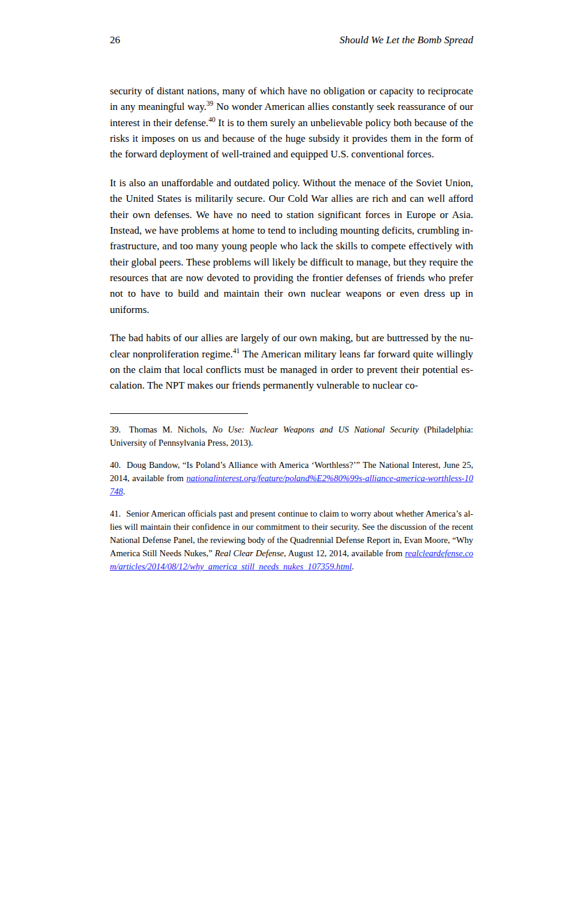26 Should We Let the Bomb Spread
security of distant nations, many of which have no obligation or capacity to reciprocate in any meaningful way.39 No wonder American allies constantly seek reassurance of our interest in their defense.40 It is to them surely an unbelievable policy both because of the risks it imposes on us and because of the huge subsidy it provides them in the form of the forward deployment of well-trained and equipped U.S. conventional forces.
It is also an unaffordable and outdated policy. Without the menace of the Soviet Union, the United States is militarily secure. Our Cold War allies are rich and can well afford their own defenses. We have no need to station significant forces in Europe or Asia. Instead, we have problems at home to tend to including mounting deficits, crumbling infrastructure, and too many young people who lack the skills to compete effectively with their global peers. These problems will likely be difficult to manage, but they require the resources that are now devoted to providing the frontier defenses of friends who prefer not to have to build and maintain their own nuclear weapons or even dress up in uniforms.
The bad habits of our allies are largely of our own making, but are buttressed by the nuclear nonproliferation regime.41 The American military leans far forward quite willingly on the claim that local conflicts must be managed in order to prevent their potential escalation. The NPT makes our friends permanently vulnerable to nuclear co-
39. Thomas M. Nichols, No Use: Nuclear Weapons and US National Security (Philadelphia: University of Pennsylvania Press, 2013).
40. Doug Bandow, “Is Poland’s Alliance with America ‘Worthless?’” The National Interest, June 25, 2014, available from nationalinterest.org/feature/poland%E2%80%99s-alliance-america-worthless-10748.
41. Senior American officials past and present continue to claim to worry about whether America’s allies will maintain their confidence in our commitment to their security. See the discussion of the recent National Defense Panel, the reviewing body of the Quadrennial Defense Report in, Evan Moore, “Why America Still Needs Nukes,” Real Clear Defense, August 12, 2014, available from realcleardefense.com/articles/2014/08/12/why_america_still_needs_nukes_107359.html.